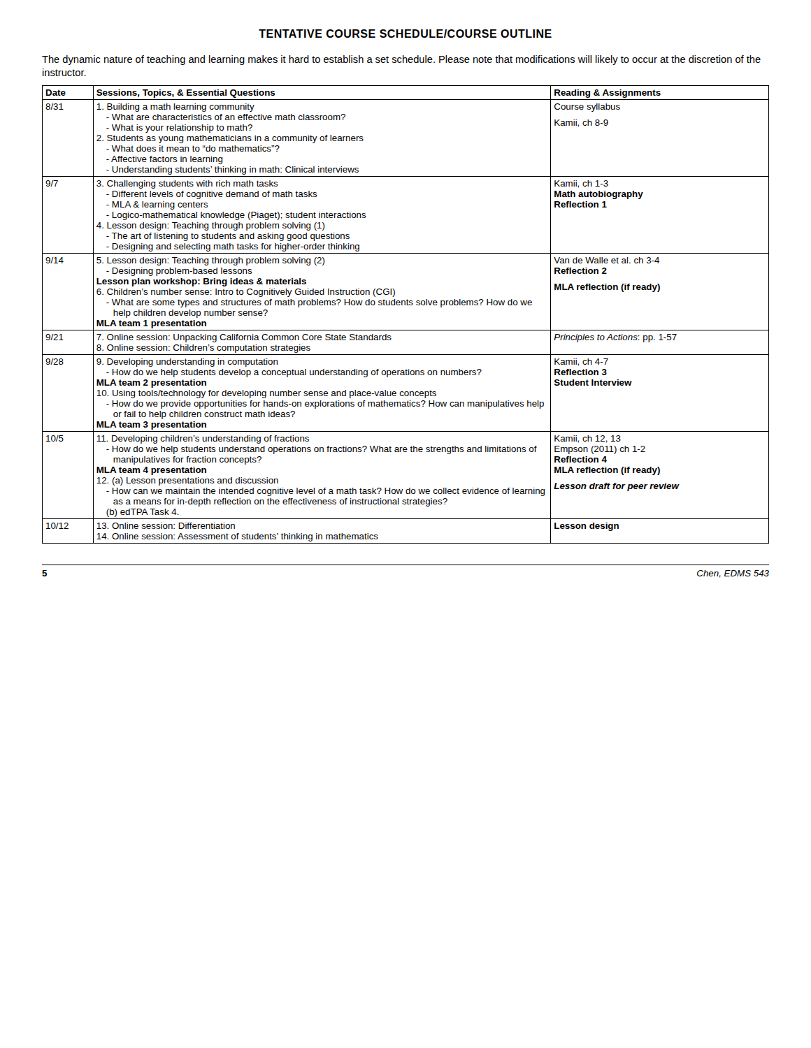TENTATIVE COURSE SCHEDULE/COURSE OUTLINE
The dynamic nature of teaching and learning makes it hard to establish a set schedule. Please note that modifications will likely to occur at the discretion of the instructor.
| Date | Sessions, Topics, & Essential Questions | Reading & Assignments |
| --- | --- | --- |
| 8/31 | 1. Building a math learning community - What are characteristics of an effective math classroom? - What is your relationship to math? 2. Students as young mathematicians in a community of learners - What does it mean to “do mathematics”? - Affective factors in learning - Understanding students’ thinking in math: Clinical interviews | Course syllabus Kamii, ch 8-9 |
| 9/7 | 3. Challenging students with rich math tasks - Different levels of cognitive demand of math tasks - MLA & learning centers - Logico-mathematical knowledge (Piaget); student interactions 4. Lesson design: Teaching through problem solving (1) - The art of listening to students and asking good questions - Designing and selecting math tasks for higher-order thinking | Kamii, ch 1-3 Math autobiography Reflection 1 |
| 9/14 | 5. Lesson design: Teaching through problem solving (2) - Designing problem-based lessons Lesson plan workshop: Bring ideas & materials 6. Children’s number sense: Intro to Cognitively Guided Instruction (CGI) - What are some types and structures of math problems? How do students solve problems? How do we help children develop number sense? MLA team 1 presentation | Van de Walle et al. ch 3-4 Reflection 2 MLA reflection (if ready) |
| 9/21 | 7. Online session: Unpacking California Common Core State Standards 8. Online session: Children’s computation strategies | Principles to Actions : pp. 1-57 |
| 9/28 | 9. Developing understanding in computation - How do we help students develop a conceptual understanding of operations on numbers? MLA team 2 presentation 10. Using tools/technology for developing number sense and place-value concepts - How do we provide opportunities for hands-on explorations of mathematics? How can manipulatives help or fail to help children construct math ideas? MLA team 3 presentation | Kamii, ch 4-7 Reflection 3 Student Interview |
| 10/5 | 11. Developing children’s understanding of fractions - How do we help students understand operations on fractions? What are the strengths and limitations of manipulatives for fraction concepts? MLA team 4 presentation 12. (a) Lesson presentations and discussion - How can we maintain the intended cognitive level of a math task? How do we collect evidence of learning as a means for in-depth reflection on the effectiveness of instructional strategies? (b) edTPA Task 4. | Kamii, ch 12, 13 Empson (2011) ch 1-2 Reflection 4 MLA reflection (if ready) Lesson draft for peer review |
| 10/12 | 13. Online session: Differentiation 14. Online session: Assessment of students’ thinking in mathematics | Lesson design |
5 Chen, EDMS 543